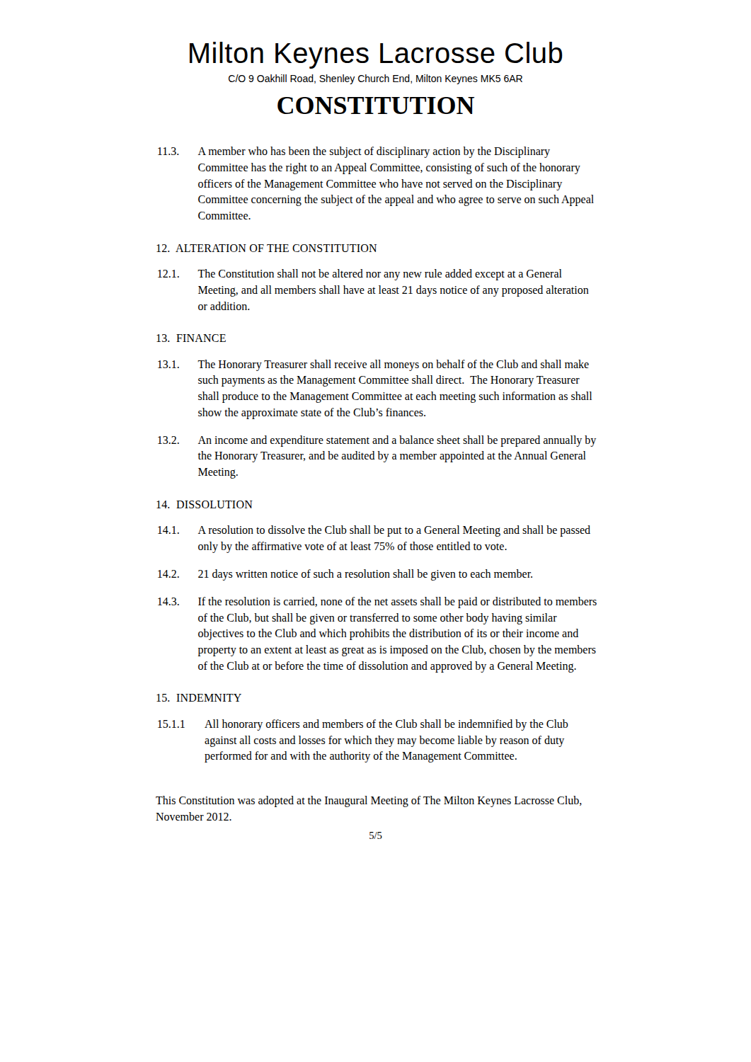Milton Keynes Lacrosse Club
C/O 9 Oakhill Road, Shenley Church End, Milton Keynes MK5 6AR
CONSTITUTION
11.3. A member who has been the subject of disciplinary action by the Disciplinary Committee has the right to an Appeal Committee, consisting of such of the honorary officers of the Management Committee who have not served on the Disciplinary Committee concerning the subject of the appeal and who agree to serve on such Appeal Committee.
12. Alteration of the Constitution
12.1. The Constitution shall not be altered nor any new rule added except at a General Meeting, and all members shall have at least 21 days notice of any proposed alteration or addition.
13. Finance
13.1. The Honorary Treasurer shall receive all moneys on behalf of the Club and shall make such payments as the Management Committee shall direct. The Honorary Treasurer shall produce to the Management Committee at each meeting such information as shall show the approximate state of the Club’s finances.
13.2. An income and expenditure statement and a balance sheet shall be prepared annually by the Honorary Treasurer, and be audited by a member appointed at the Annual General Meeting.
14. Dissolution
14.1. A resolution to dissolve the Club shall be put to a General Meeting and shall be passed only by the affirmative vote of at least 75% of those entitled to vote.
14.2. 21 days written notice of such a resolution shall be given to each member.
14.3. If the resolution is carried, none of the net assets shall be paid or distributed to members of the Club, but shall be given or transferred to some other body having similar objectives to the Club and which prohibits the distribution of its or their income and property to an extent at least as great as is imposed on the Club, chosen by the members of the Club at or before the time of dissolution and approved by a General Meeting.
15. Indemnity
15.1.1 All honorary officers and members of the Club shall be indemnified by the Club against all costs and losses for which they may become liable by reason of duty performed for and with the authority of the Management Committee.
This Constitution was adopted at the Inaugural Meeting of The Milton Keynes Lacrosse Club, November 2012.
5/5